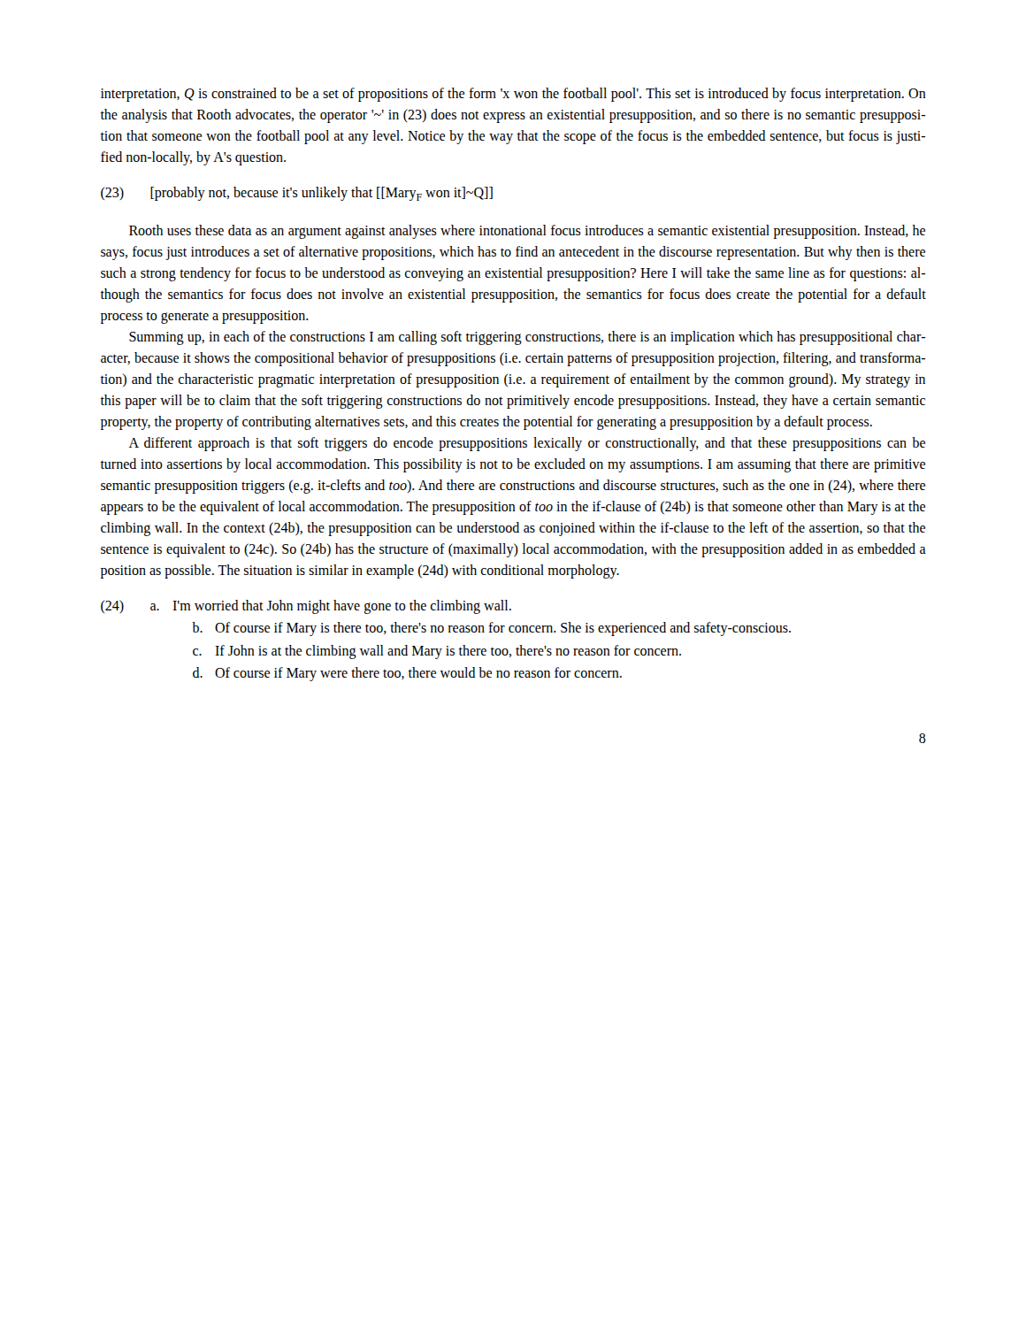interpretation, Q is constrained to be a set of propositions of the form 'x won the football pool'. This set is introduced by focus interpretation. On the analysis that Rooth advocates, the operator '~' in (23) does not express an existential presupposition, and so there is no semantic presupposition that someone won the football pool at any level. Notice by the way that the scope of the focus is the embedded sentence, but focus is justified non-locally, by A's question.
(23)
[probably not, because it's unlikely that [[MaryF won it]~Q]]
Rooth uses these data as an argument against analyses where intonational focus introduces a semantic existential presupposition. Instead, he says, focus just introduces a set of alternative propositions, which has to find an antecedent in the discourse representation. But why then is there such a strong tendency for focus to be understood as conveying an existential presupposition? Here I will take the same line as for questions: although the semantics for focus does not involve an existential presupposition, the semantics for focus does create the potential for a default process to generate a presupposition.
Summing up, in each of the constructions I am calling soft triggering constructions, there is an implication which has presuppositional character, because it shows the compositional behavior of presuppositions (i.e. certain patterns of presupposition projection, filtering, and transformation) and the characteristic pragmatic interpretation of presupposition (i.e. a requirement of entailment by the common ground). My strategy in this paper will be to claim that the soft triggering constructions do not primitively encode presuppositions. Instead, they have a certain semantic property, the property of contributing alternatives sets, and this creates the potential for generating a presupposition by a default process.
A different approach is that soft triggers do encode presuppositions lexically or constructionally, and that these presuppositions can be turned into assertions by local accommodation. This possibility is not to be excluded on my assumptions. I am assuming that there are primitive semantic presupposition triggers (e.g. it-clefts and too). And there are constructions and discourse structures, such as the one in (24), where there appears to be the equivalent of local accommodation. The presupposition of too in the if-clause of (24b) is that someone other than Mary is at the climbing wall. In the context (24b), the presupposition can be understood as conjoined within the if-clause to the left of the assertion, so that the sentence is equivalent to (24c). So (24b) has the structure of (maximally) local accommodation, with the presupposition added in as embedded a position as possible. The situation is similar in example (24d) with conditional morphology.
(24)
a.
I'm worried that John might have gone to the climbing wall.
b.
Of course if Mary is there too, there's no reason for concern. She is experienced and safety-conscious.
c.
If John is at the climbing wall and Mary is there too, there's no reason for concern.
d.
Of course if Mary were there too, there would be no reason for concern.
8